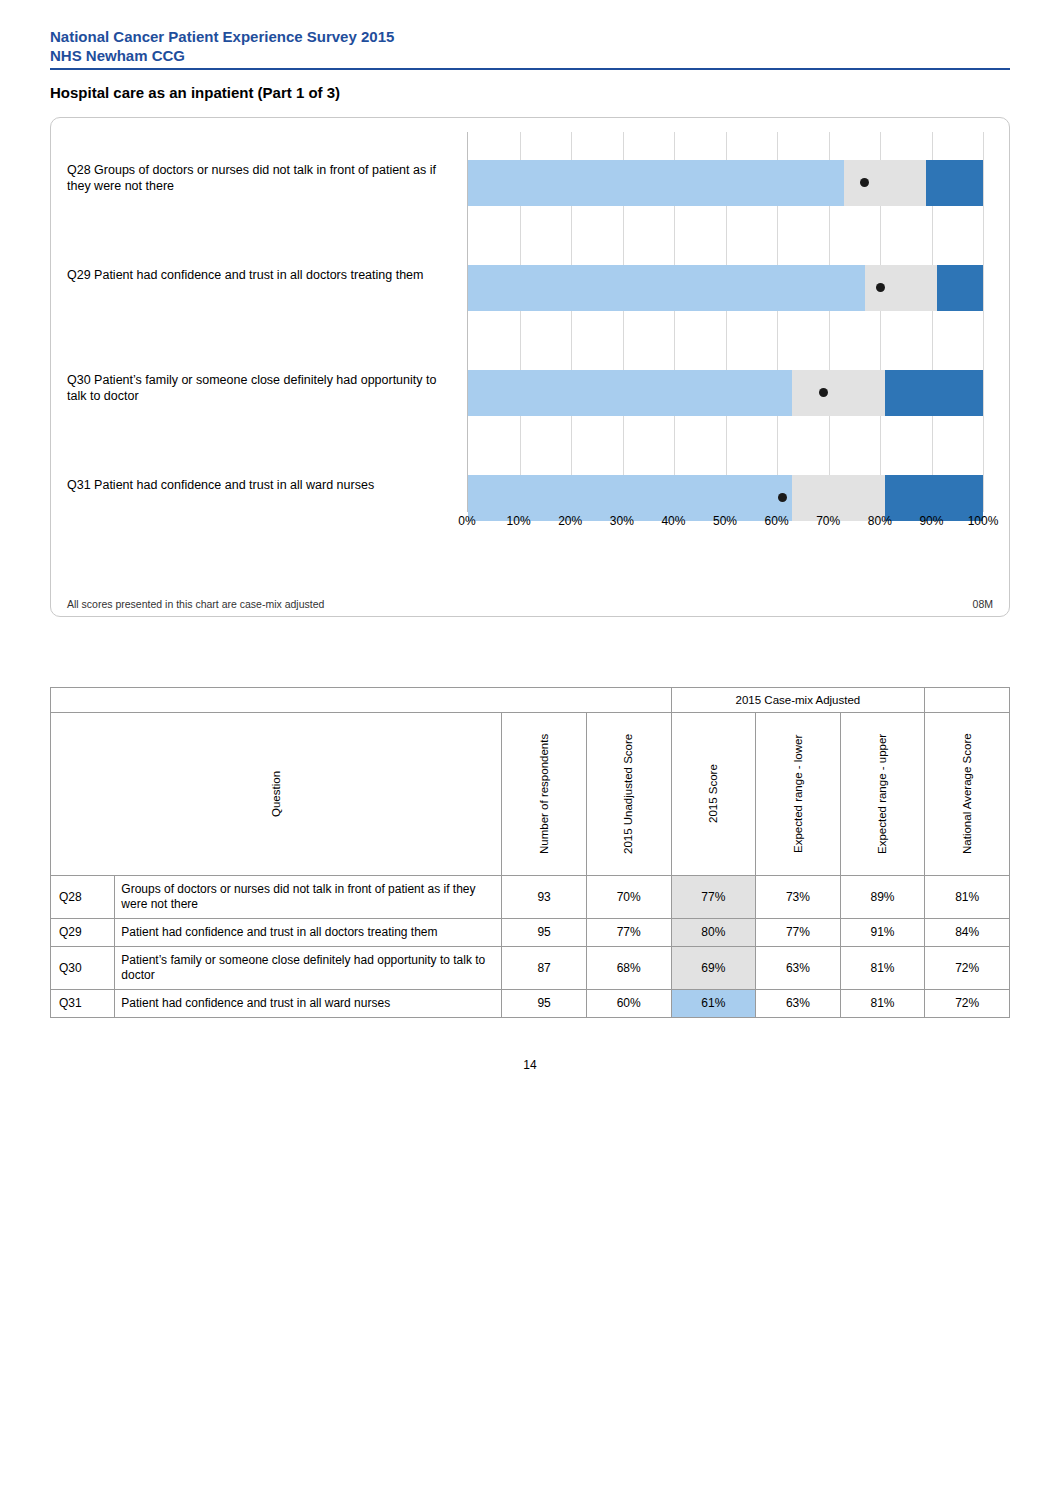National Cancer Patient Experience Survey 2015
NHS Newham CCG
Hospital care as an inpatient (Part 1 of 3)
Q28 Groups of doctors or nurses did not talk in front of patient as if they were not there
Q29 Patient had confidence and trust in all doctors treating them
Q30 Patient’s family or someone close definitely had opportunity to talk to doctor
Q31 Patient had confidence and trust in all ward nurses
0% 10% 20% 30% 40% 50% 60% 70% 80% 90% 100%
All scores presented in this chart are case-mix adjusted
08M
| | 2015 Case-mix Adjusted | |
| --- | --- | --- |
| Question | Number of respondents | 2015 Unadjusted Score | 2015 Score | Expected range - lower | Expected range - upper | National Average Score |
| Q28 | Groups of doctors or nurses did not talk in front of patient as if they were not there | 93 | 70% | 77% | 73% | 89% | 81% |
| Q29 | Patient had confidence and trust in all doctors treating them | 95 | 77% | 80% | 77% | 91% | 84% |
| Q30 | Patient’s family or someone close definitely had opportunity to talk to doctor | 87 | 68% | 69% | 63% | 81% | 72% |
| Q31 | Patient had confidence and trust in all ward nurses | 95 | 60% | 61% | 63% | 81% | 72% |
14